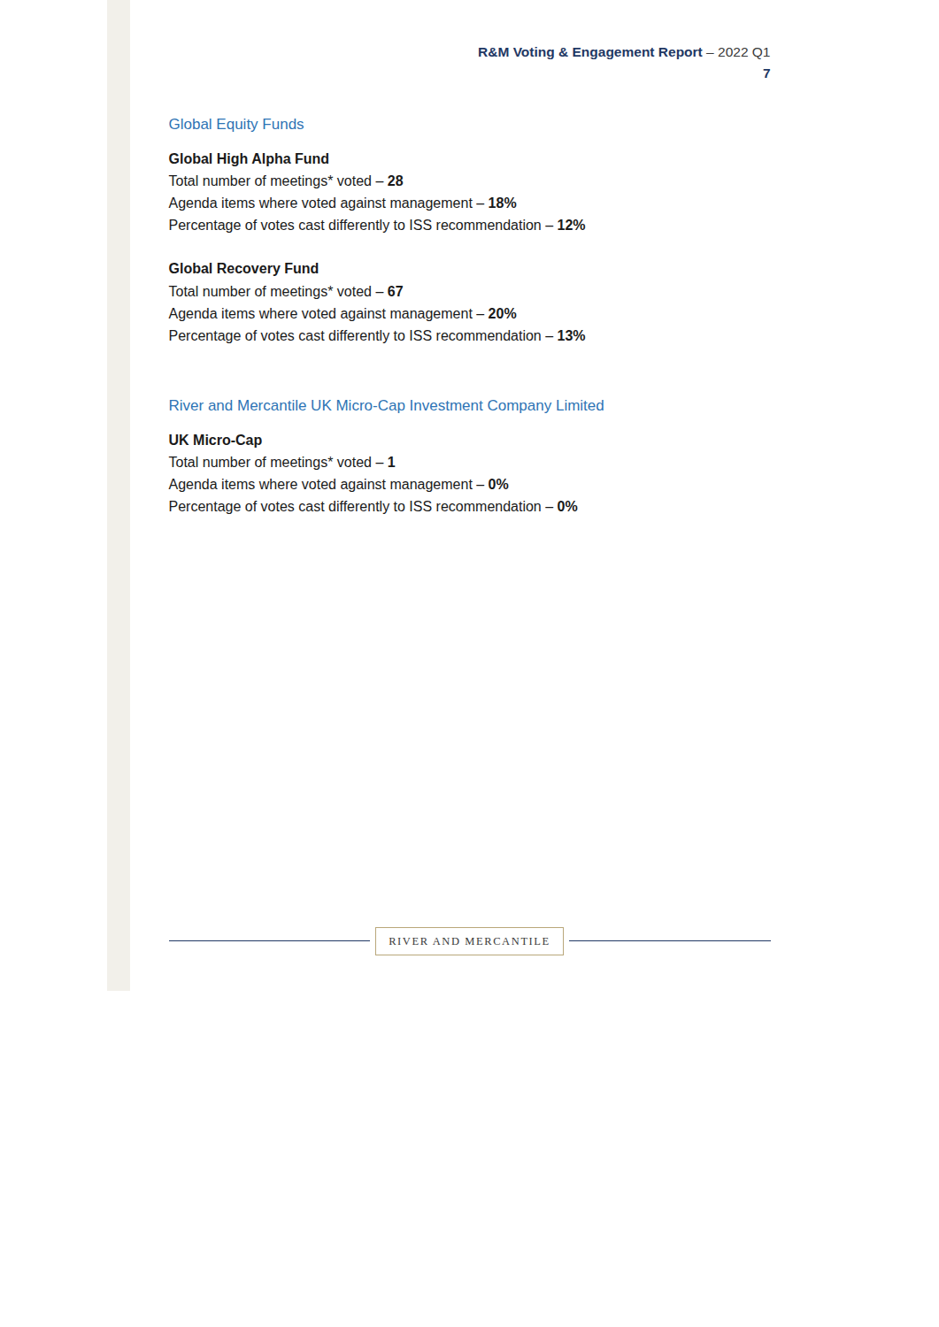R&M Voting & Engagement Report – 2022 Q1
7
Global Equity Funds
Global High Alpha Fund
Total number of meetings* voted – 28
Agenda items where voted against management – 18%
Percentage of votes cast differently to ISS recommendation – 12%
Global Recovery Fund
Total number of meetings* voted – 67
Agenda items where voted against management – 20%
Percentage of votes cast differently to ISS recommendation – 13%
River and Mercantile UK Micro-Cap Investment Company Limited
UK Micro-Cap
Total number of meetings* voted – 1
Agenda items where voted against management – 0%
Percentage of votes cast differently to ISS recommendation – 0%
RIVER AND MERCANTILE